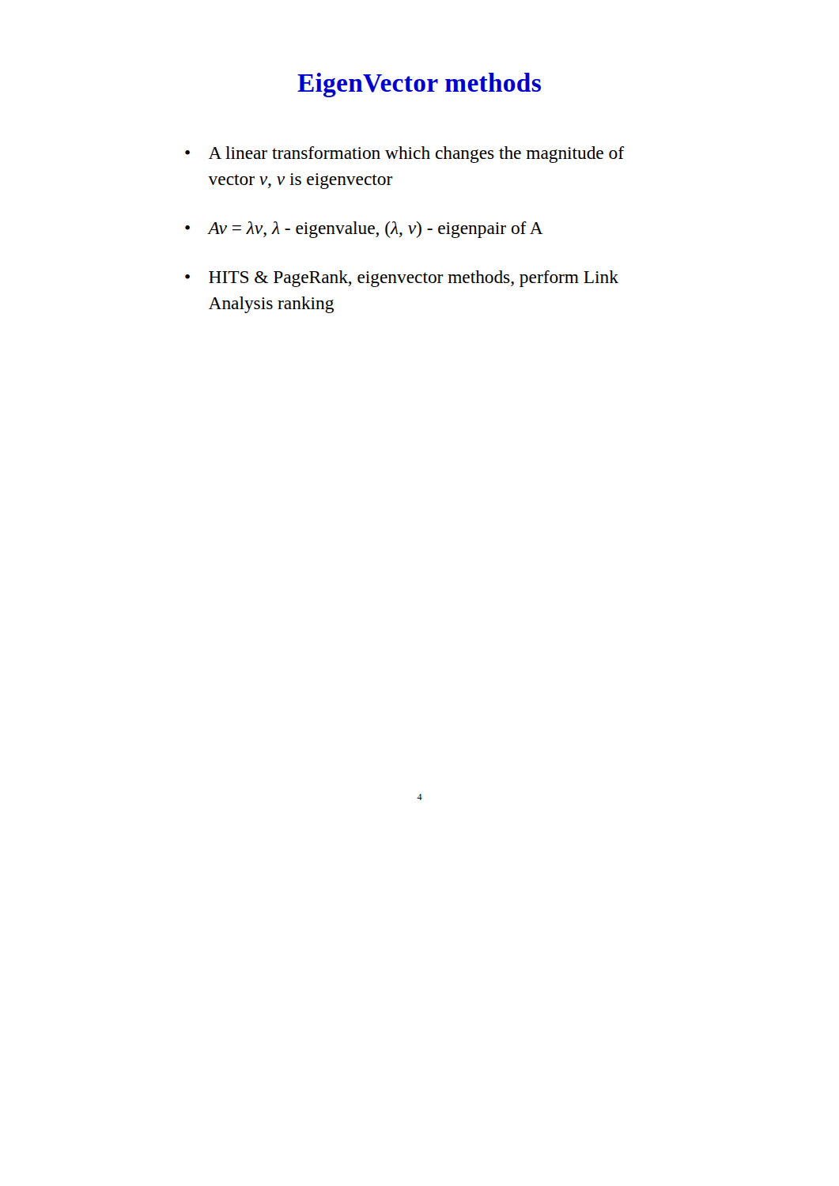EigenVector methods
A linear transformation which changes the magnitude of vector v, v is eigenvector
Av = λv, λ - eigenvalue, (λ, v) - eigenpair of A
HITS & PageRank, eigenvector methods, perform Link Analysis ranking
4